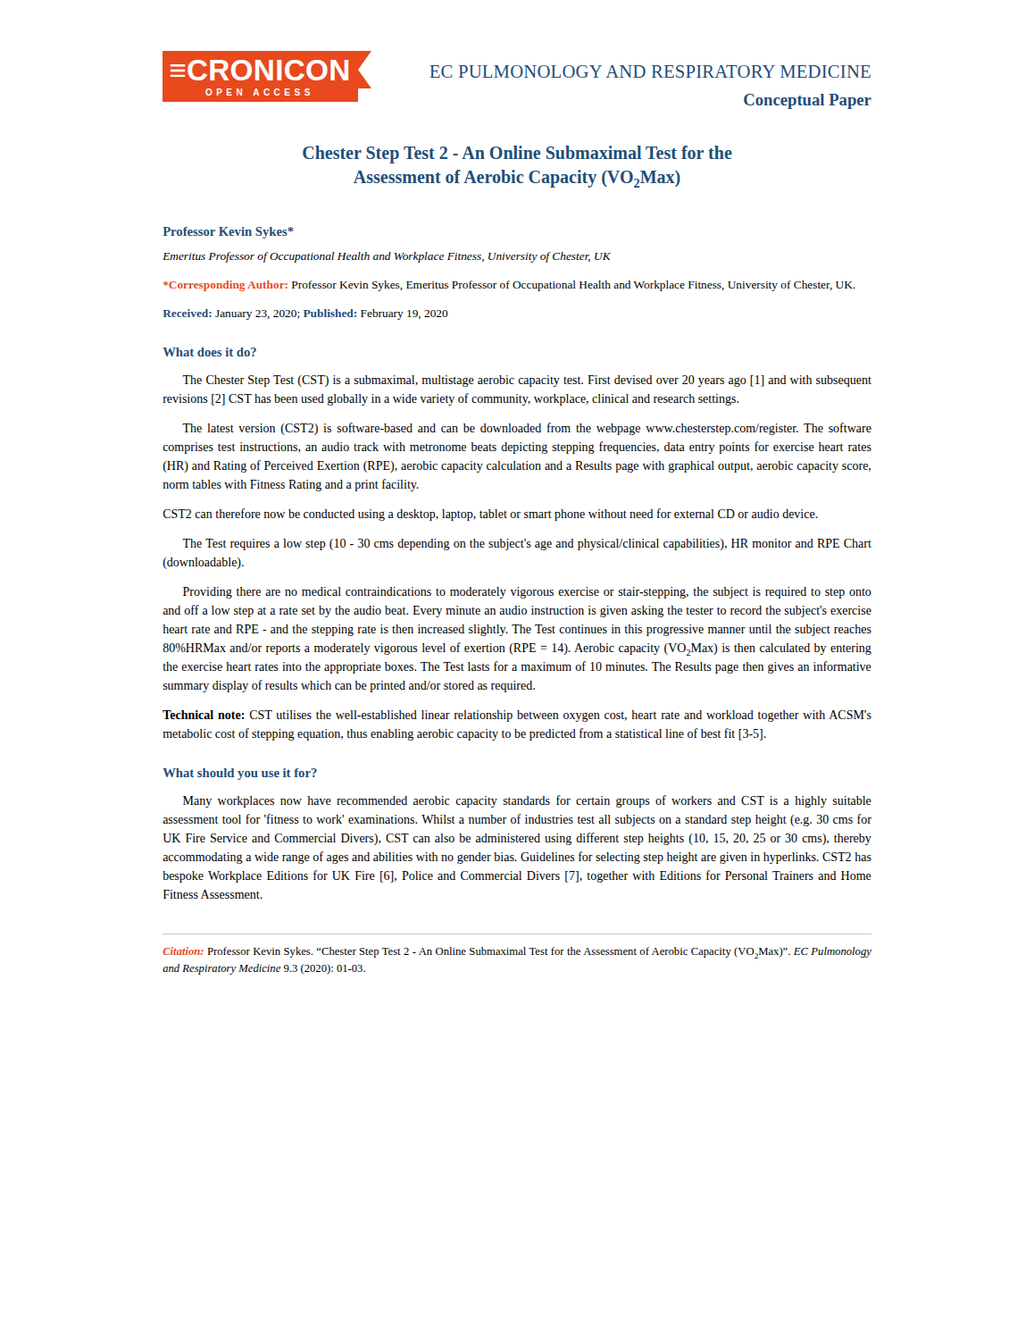≡CRONICON OPEN ACCESS
EC PULMONOLOGY AND RESPIRATORY MEDICINE Conceptual Paper
Chester Step Test 2 - An Online Submaximal Test for the
Assessment of Aerobic Capacity (VO2Max)
Professor Kevin Sykes*
Emeritus Professor of Occupational Health and Workplace Fitness, University of Chester, UK
*Corresponding Author: Professor Kevin Sykes, Emeritus Professor of Occupational Health and Workplace Fitness, University of Chester, UK.
Received: January 23, 2020; Published: February 19, 2020
What does it do?
The Chester Step Test (CST) is a submaximal, multistage aerobic capacity test. First devised over 20 years ago [1] and with subsequent revisions [2] CST has been used globally in a wide variety of community, workplace, clinical and research settings.
The latest version (CST2) is software-based and can be downloaded from the webpage www.chesterstep.com/register. The software comprises test instructions, an audio track with metronome beats depicting stepping frequencies, data entry points for exercise heart rates (HR) and Rating of Perceived Exertion (RPE), aerobic capacity calculation and a Results page with graphical output, aerobic capacity score, norm tables with Fitness Rating and a print facility.
CST2 can therefore now be conducted using a desktop, laptop, tablet or smart phone without need for external CD or audio device.
The Test requires a low step (10 - 30 cms depending on the subject's age and physical/clinical capabilities), HR monitor and RPE Chart (downloadable).
Providing there are no medical contraindications to moderately vigorous exercise or stair-stepping, the subject is required to step onto and off a low step at a rate set by the audio beat. Every minute an audio instruction is given asking the tester to record the subject's exercise heart rate and RPE - and the stepping rate is then increased slightly. The Test continues in this progressive manner until the subject reaches 80%HRMax and/or reports a moderately vigorous level of exertion (RPE = 14). Aerobic capacity (VO2Max) is then calculated by entering the exercise heart rates into the appropriate boxes. The Test lasts for a maximum of 10 minutes. The Results page then gives an informative summary display of results which can be printed and/or stored as required.
Technical note: CST utilises the well-established linear relationship between oxygen cost, heart rate and workload together with ACSM's metabolic cost of stepping equation, thus enabling aerobic capacity to be predicted from a statistical line of best fit [3-5].
What should you use it for?
Many workplaces now have recommended aerobic capacity standards for certain groups of workers and CST is a highly suitable assessment tool for 'fitness to work' examinations. Whilst a number of industries test all subjects on a standard step height (e.g. 30 cms for UK Fire Service and Commercial Divers), CST can also be administered using different step heights (10, 15, 20, 25 or 30 cms), thereby accommodating a wide range of ages and abilities with no gender bias. Guidelines for selecting step height are given in hyperlinks. CST2 has bespoke Workplace Editions for UK Fire [6], Police and Commercial Divers [7], together with Editions for Personal Trainers and Home Fitness Assessment.
Citation: Professor Kevin Sykes. “Chester Step Test 2 - An Online Submaximal Test for the Assessment of Aerobic Capacity (VO2Max)”. EC Pulmonology and Respiratory Medicine 9.3 (2020): 01-03.